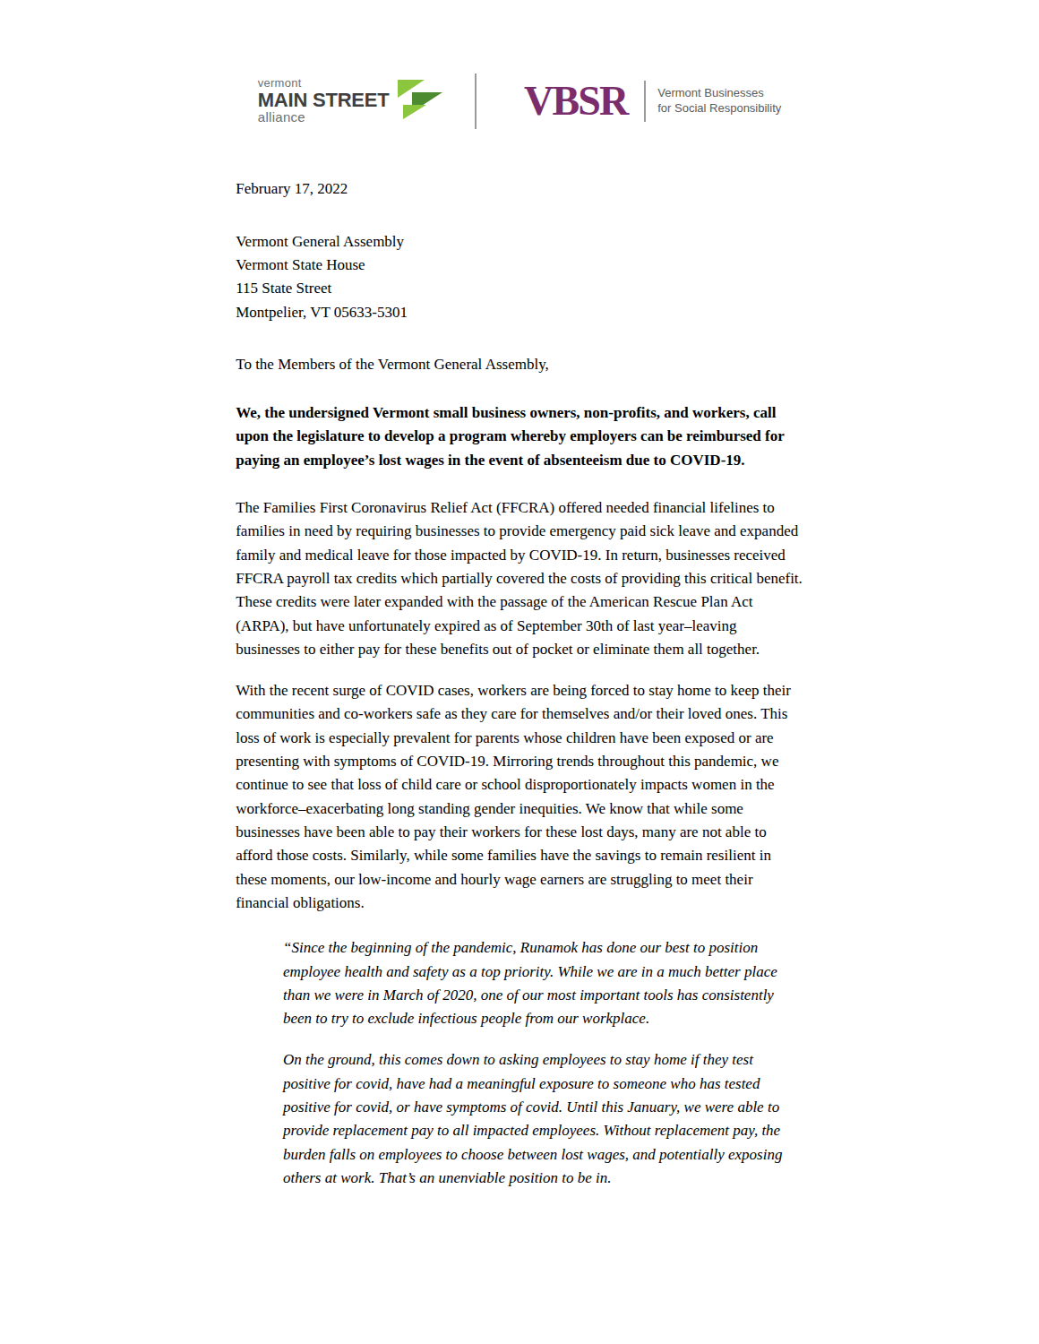vermont
MAIN STREET
alliance
VBSR
Vermont Businesses
for Social Responsibility
February 17, 2022
Vermont General Assembly
Vermont State House
115 State Street
Montpelier, VT 05633-5301
To the Members of the Vermont General Assembly,
We, the undersigned Vermont small business owners, non-profits, and workers, call upon the legislature to develop a program whereby employers can be reimbursed for paying an employee’s lost wages in the event of absenteeism due to COVID-19.
The Families First Coronavirus Relief Act (FFCRA) offered needed financial lifelines to families in need by requiring businesses to provide emergency paid sick leave and expanded family and medical leave for those impacted by COVID-19. In return, businesses received FFCRA payroll tax credits which partially covered the costs of providing this critical benefit. These credits were later expanded with the passage of the American Rescue Plan Act (ARPA), but have unfortunately expired as of September 30th of last year–leaving businesses to either pay for these benefits out of pocket or eliminate them all together.
With the recent surge of COVID cases, workers are being forced to stay home to keep their communities and co-workers safe as they care for themselves and/or their loved ones. This loss of work is especially prevalent for parents whose children have been exposed or are presenting with symptoms of COVID-19. Mirroring trends throughout this pandemic, we continue to see that loss of child care or school disproportionately impacts women in the workforce–exacerbating long standing gender inequities. We know that while some businesses have been able to pay their workers for these lost days, many are not able to afford those costs. Similarly, while some families have the savings to remain resilient in these moments, our low-income and hourly wage earners are struggling to meet their financial obligations.
“Since the beginning of the pandemic, Runamok has done our best to position employee health and safety as a top priority. While we are in a much better place than we were in March of 2020, one of our most important tools has consistently been to try to exclude infectious people from our workplace.
On the ground, this comes down to asking employees to stay home if they test positive for covid, have had a meaningful exposure to someone who has tested positive for covid, or have symptoms of covid. Until this January, we were able to provide replacement pay to all impacted employees. Without replacement pay, the burden falls on employees to choose between lost wages, and potentially exposing others at work. That’s an unenviable position to be in.